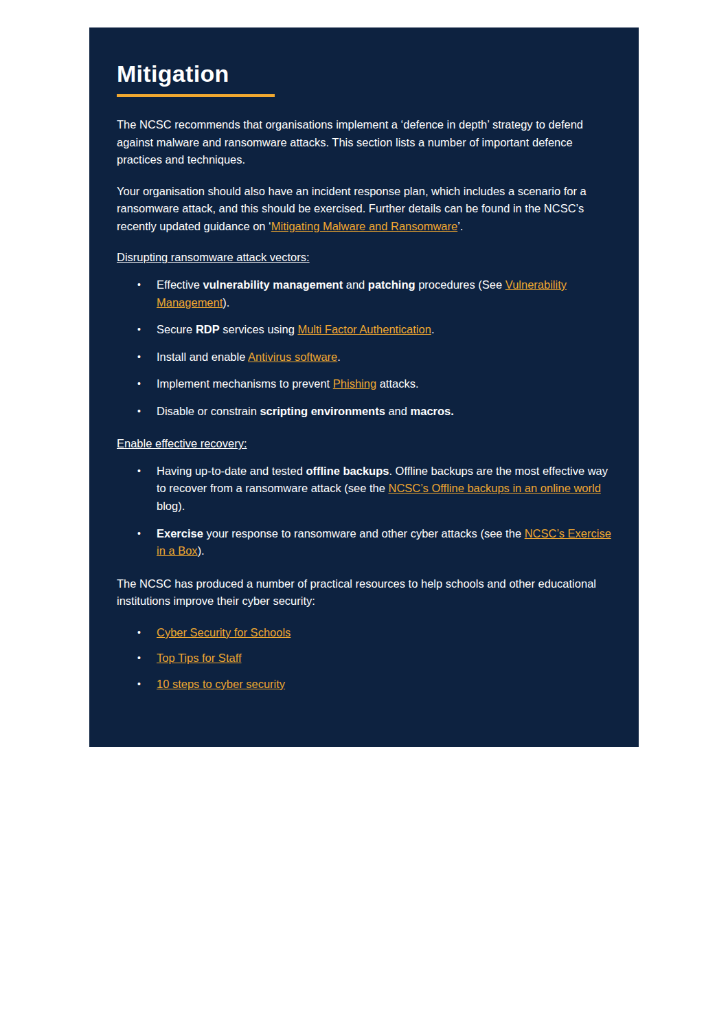Mitigation
The NCSC recommends that organisations implement a ‘defence in depth’ strategy to defend against malware and ransomware attacks. This section lists a number of important defence practices and techniques.
Your organisation should also have an incident response plan, which includes a scenario for a ransomware attack, and this should be exercised. Further details can be found in the NCSC’s recently updated guidance on ‘Mitigating Malware and Ransomware’.
Disrupting ransomware attack vectors:
Effective vulnerability management and patching procedures (See Vulnerability Management).
Secure RDP services using Multi Factor Authentication.
Install and enable Antivirus software.
Implement mechanisms to prevent Phishing attacks.
Disable or constrain scripting environments and macros.
Enable effective recovery:
Having up-to-date and tested offline backups. Offline backups are the most effective way to recover from a ransomware attack (see the NCSC’s Offline backups in an online world blog).
Exercise your response to ransomware and other cyber attacks (see the NCSC’s Exercise in a Box).
The NCSC has produced a number of practical resources to help schools and other educational institutions improve their cyber security:
Cyber Security for Schools
Top Tips for Staff
10 steps to cyber security